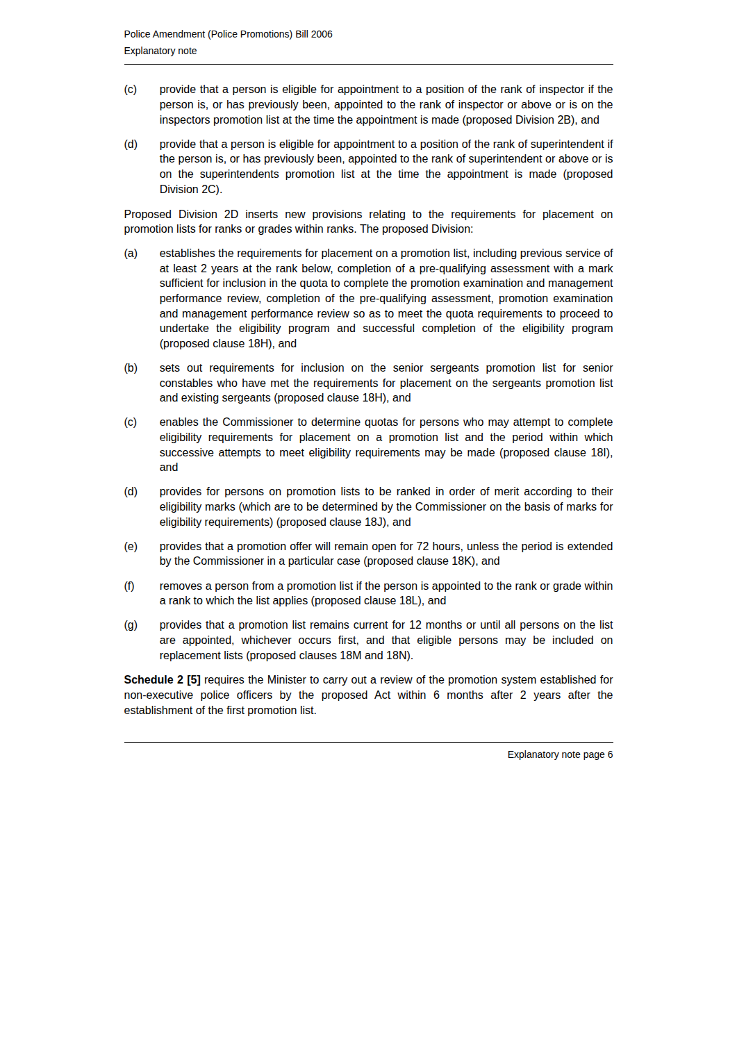Police Amendment (Police Promotions) Bill 2006
Explanatory note
(c) provide that a person is eligible for appointment to a position of the rank of inspector if the person is, or has previously been, appointed to the rank of inspector or above or is on the inspectors promotion list at the time the appointment is made (proposed Division 2B), and
(d) provide that a person is eligible for appointment to a position of the rank of superintendent if the person is, or has previously been, appointed to the rank of superintendent or above or is on the superintendents promotion list at the time the appointment is made (proposed Division 2C).
Proposed Division 2D inserts new provisions relating to the requirements for placement on promotion lists for ranks or grades within ranks. The proposed Division:
(a) establishes the requirements for placement on a promotion list, including previous service of at least 2 years at the rank below, completion of a pre-qualifying assessment with a mark sufficient for inclusion in the quota to complete the promotion examination and management performance review, completion of the pre-qualifying assessment, promotion examination and management performance review so as to meet the quota requirements to proceed to undertake the eligibility program and successful completion of the eligibility program (proposed clause 18H), and
(b) sets out requirements for inclusion on the senior sergeants promotion list for senior constables who have met the requirements for placement on the sergeants promotion list and existing sergeants (proposed clause 18H), and
(c) enables the Commissioner to determine quotas for persons who may attempt to complete eligibility requirements for placement on a promotion list and the period within which successive attempts to meet eligibility requirements may be made (proposed clause 18I), and
(d) provides for persons on promotion lists to be ranked in order of merit according to their eligibility marks (which are to be determined by the Commissioner on the basis of marks for eligibility requirements) (proposed clause 18J), and
(e) provides that a promotion offer will remain open for 72 hours, unless the period is extended by the Commissioner in a particular case (proposed clause 18K), and
(f) removes a person from a promotion list if the person is appointed to the rank or grade within a rank to which the list applies (proposed clause 18L), and
(g) provides that a promotion list remains current for 12 months or until all persons on the list are appointed, whichever occurs first, and that eligible persons may be included on replacement lists (proposed clauses 18M and 18N).
Schedule 2 [5] requires the Minister to carry out a review of the promotion system established for non-executive police officers by the proposed Act within 6 months after 2 years after the establishment of the first promotion list.
Explanatory note page 6